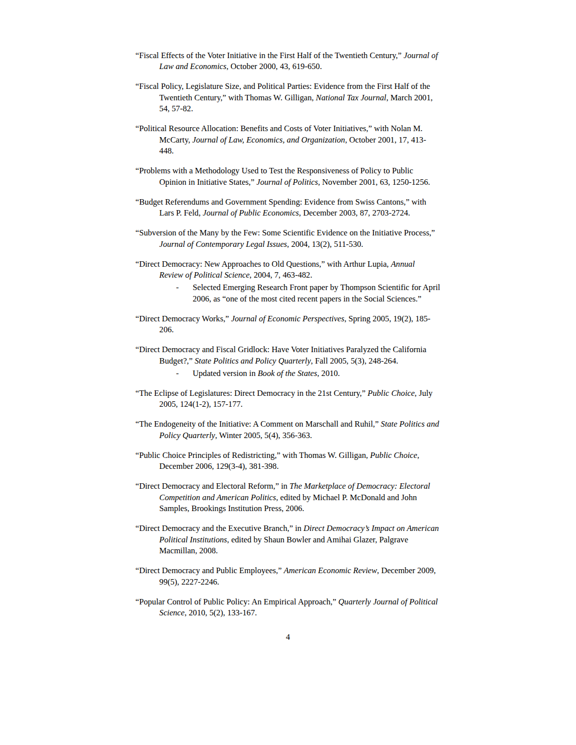“Fiscal Effects of the Voter Initiative in the First Half of the Twentieth Century,” Journal of Law and Economics, October 2000, 43, 619-650.
“Fiscal Policy, Legislature Size, and Political Parties: Evidence from the First Half of the Twentieth Century,” with Thomas W. Gilligan, National Tax Journal, March 2001, 54, 57-82.
“Political Resource Allocation: Benefits and Costs of Voter Initiatives,” with Nolan M. McCarty, Journal of Law, Economics, and Organization, October 2001, 17, 413-448.
“Problems with a Methodology Used to Test the Responsiveness of Policy to Public Opinion in Initiative States,” Journal of Politics, November 2001, 63, 1250-1256.
“Budget Referendums and Government Spending: Evidence from Swiss Cantons,” with Lars P. Feld, Journal of Public Economics, December 2003, 87, 2703-2724.
“Subversion of the Many by the Few: Some Scientific Evidence on the Initiative Process,” Journal of Contemporary Legal Issues, 2004, 13(2), 511-530.
“Direct Democracy: New Approaches to Old Questions,” with Arthur Lupia, Annual Review of Political Science, 2004, 7, 463-482.
Selected Emerging Research Front paper by Thompson Scientific for April 2006, as “one of the most cited recent papers in the Social Sciences.”
“Direct Democracy Works,” Journal of Economic Perspectives, Spring 2005, 19(2), 185-206.
“Direct Democracy and Fiscal Gridlock: Have Voter Initiatives Paralyzed the California Budget?,” State Politics and Policy Quarterly, Fall 2005, 5(3), 248-264.
Updated version in Book of the States, 2010.
“The Eclipse of Legislatures: Direct Democracy in the 21st Century,” Public Choice, July 2005, 124(1-2), 157-177.
“The Endogeneity of the Initiative: A Comment on Marschall and Ruhil,” State Politics and Policy Quarterly, Winter 2005, 5(4), 356-363.
“Public Choice Principles of Redistricting,” with Thomas W. Gilligan, Public Choice, December 2006, 129(3-4), 381-398.
“Direct Democracy and Electoral Reform,” in The Marketplace of Democracy: Electoral Competition and American Politics, edited by Michael P. McDonald and John Samples, Brookings Institution Press, 2006.
“Direct Democracy and the Executive Branch,” in Direct Democracy’s Impact on American Political Institutions, edited by Shaun Bowler and Amihai Glazer, Palgrave Macmillan, 2008.
“Direct Democracy and Public Employees,” American Economic Review, December 2009, 99(5), 2227-2246.
“Popular Control of Public Policy: An Empirical Approach,” Quarterly Journal of Political Science, 2010, 5(2), 133-167.
4